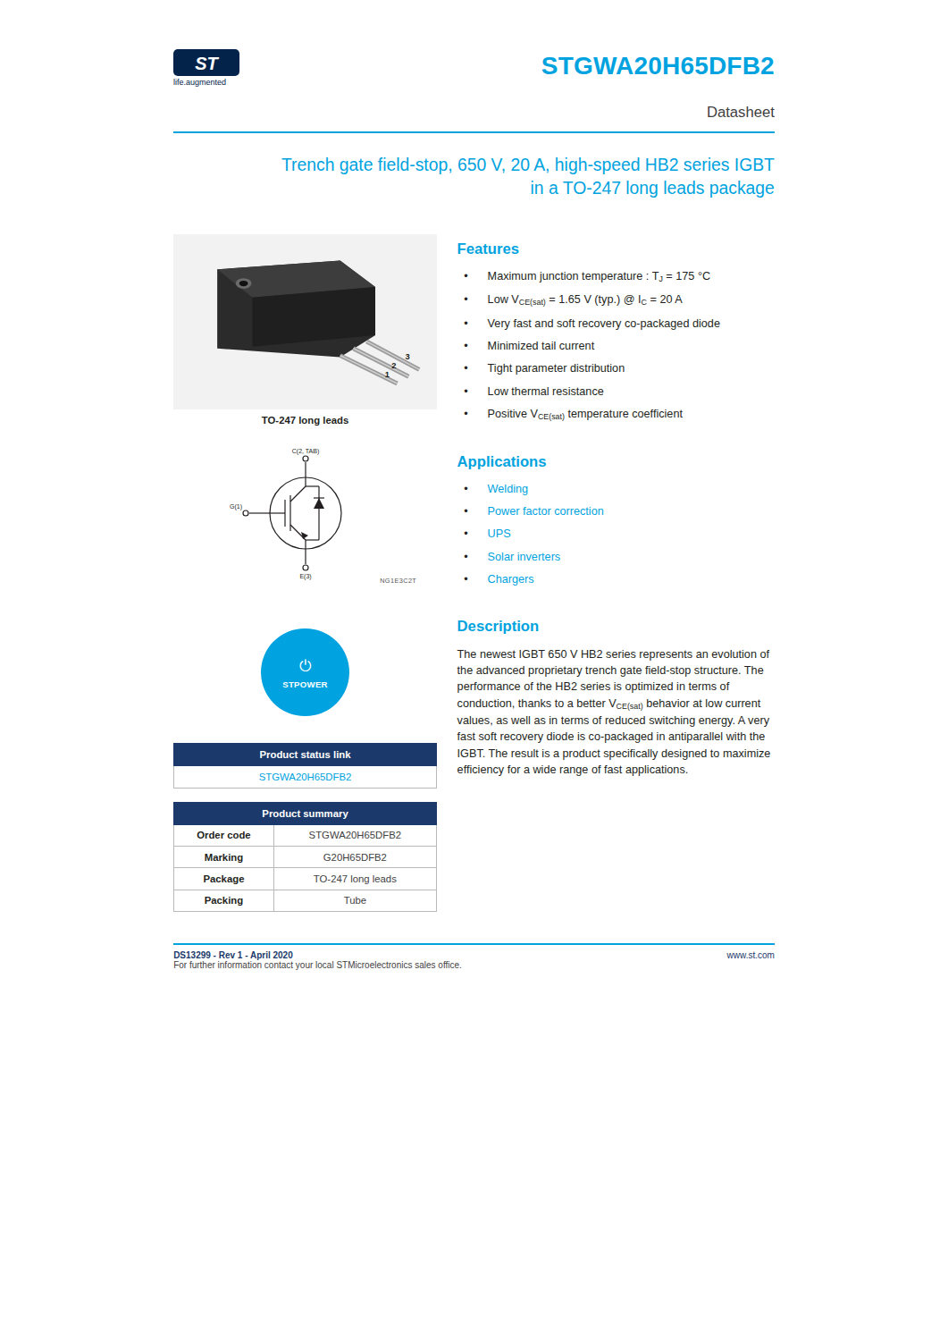ST life.augmented
STGWA20H65DFB2
Datasheet
Trench gate field-stop, 650 V, 20 A, high-speed HB2 series IGBT
in a TO-247 long leads package
3
2
1
TO-247 long leads
C(2, TAB) G(1) E(3)
NG1E3C2T
⏻
STPOWER
| Product status link |
| --- |
| STGWA20H65DFB2 |
| Product summary |
| --- |
| Order code | STGWA20H65DFB2 |
| Marking | G20H65DFB2 |
| Package | TO-247 long leads |
| Packing | Tube |
Features
Maximum junction temperature : TJ = 175 °C
Low VCE(sat) = 1.65 V (typ.) @ IC = 20 A
Very fast and soft recovery co-packaged diode
Minimized tail current
Tight parameter distribution
Low thermal resistance
Positive VCE(sat) temperature coefficient
Applications
Welding
Power factor correction
UPS
Solar inverters
Chargers
Description
The newest IGBT 650 V HB2 series represents an evolution of the advanced proprietary trench gate field-stop structure. The performance of the HB2 series is optimized in terms of conduction, thanks to a better VCE(sat) behavior at low current values, as well as in terms of reduced switching energy. A very fast soft recovery diode is co-packaged in antiparallel with the IGBT. The result is a product specifically designed to maximize efficiency for a wide range of fast applications.
DS13299 - Rev 1 - April 2020
For further information contact your local STMicroelectronics sales office.
www.st.com